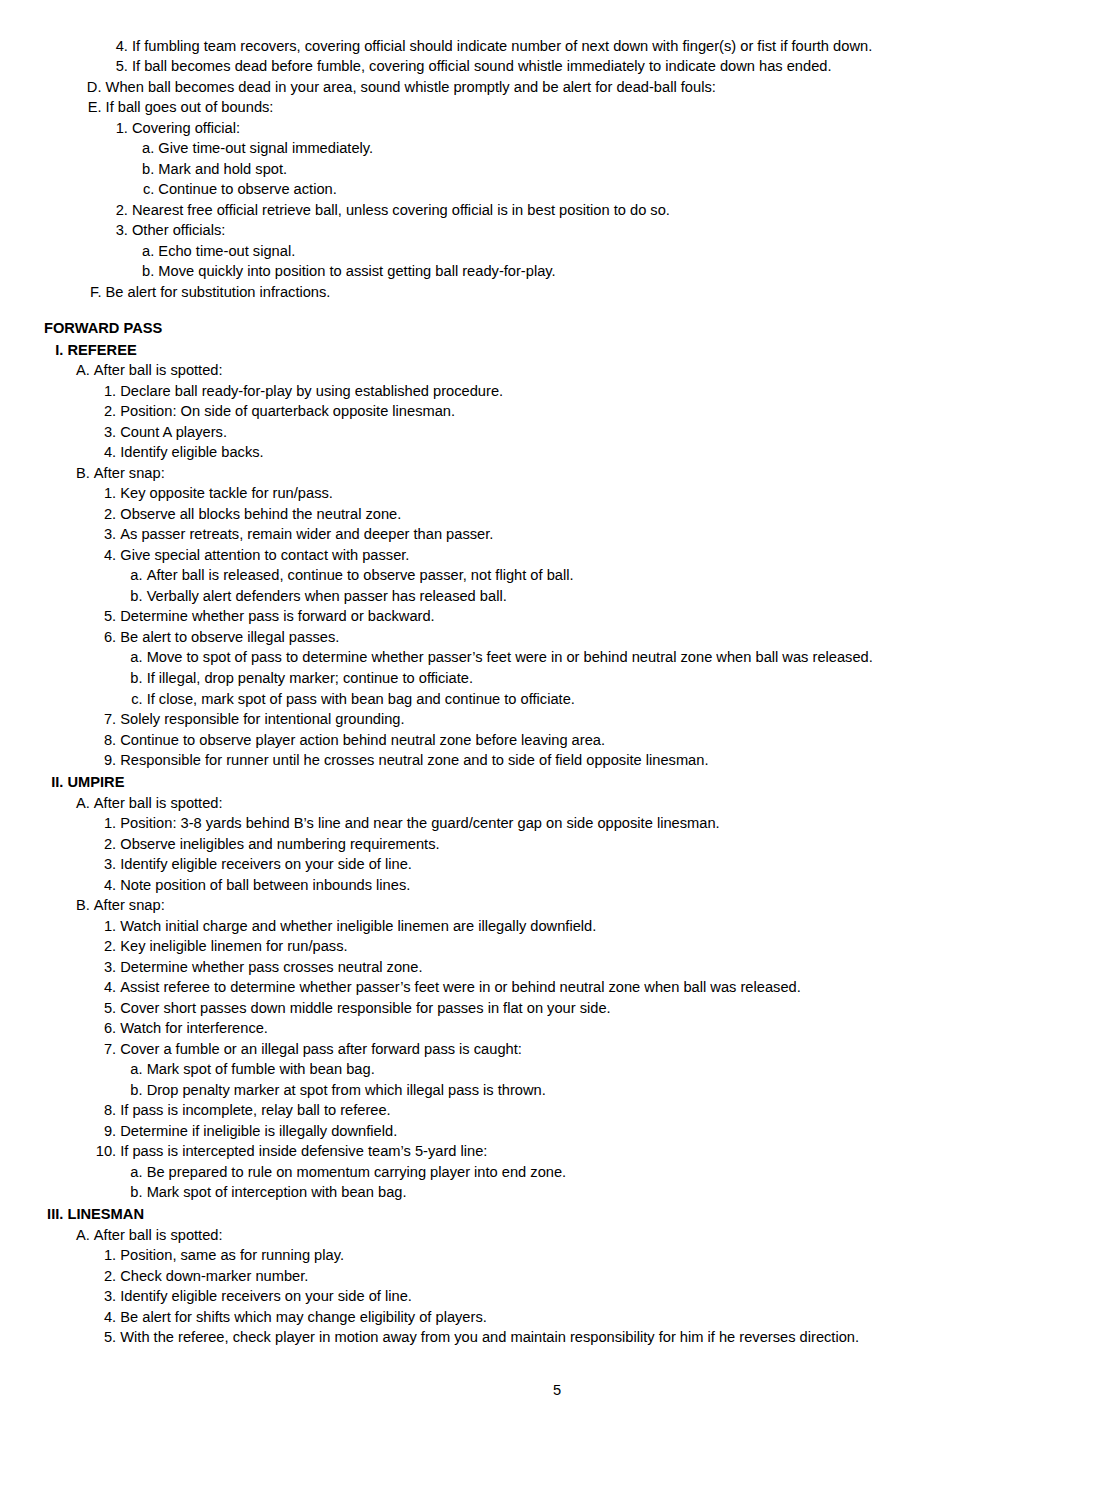If fumbling team recovers, covering official should indicate number of next down with finger(s) or fist if fourth down.
If ball becomes dead before fumble, covering official sound whistle immediately to indicate down has ended.
When ball becomes dead in your area, sound whistle promptly and be alert for dead-ball fouls:
If ball goes out of bounds:
Covering official:
Give time-out signal immediately.
Mark and hold spot.
Continue to observe action.
Nearest free official retrieve ball, unless covering official is in best position to do so.
Other officials:
Echo time-out signal.
Move quickly into position to assist getting ball ready-for-play.
Be alert for substitution infractions.
FORWARD PASS
REFEREE
After ball is spotted:
Declare ball ready-for-play by using established procedure.
Position: On side of quarterback opposite linesman.
Count A players.
Identify eligible backs.
After snap:
Key opposite tackle for run/pass.
Observe all blocks behind the neutral zone.
As passer retreats, remain wider and deeper than passer.
Give special attention to contact with passer.
After ball is released, continue to observe passer, not flight of ball.
Verbally alert defenders when passer has released ball.
Determine whether pass is forward or backward.
Be alert to observe illegal passes.
Move to spot of pass to determine whether passer’s feet were in or behind neutral zone when ball was released.
If illegal, drop penalty marker; continue to officiate.
If close, mark spot of pass with bean bag and continue to officiate.
Solely responsible for intentional grounding.
Continue to observe player action behind neutral zone before leaving area.
Responsible for runner until he crosses neutral zone and to side of field opposite linesman.
UMPIRE
After ball is spotted:
Position: 3-8 yards behind B’s line and near the guard/center gap on side opposite linesman.
Observe ineligibles and numbering requirements.
Identify eligible receivers on your side of line.
Note position of ball between inbounds lines.
After snap:
Watch initial charge and whether ineligible linemen are illegally downfield.
Key ineligible linemen for run/pass.
Determine whether pass crosses neutral zone.
Assist referee to determine whether passer’s feet were in or behind neutral zone when ball was released.
Cover short passes down middle responsible for passes in flat on your side.
Watch for interference.
Cover a fumble or an illegal pass after forward pass is caught:
Mark spot of fumble with bean bag.
Drop penalty marker at spot from which illegal pass is thrown.
If pass is incomplete, relay ball to referee.
Determine if ineligible is illegally downfield.
If pass is intercepted inside defensive team’s 5-yard line:
Be prepared to rule on momentum carrying player into end zone.
Mark spot of interception with bean bag.
LINESMAN
After ball is spotted:
Position, same as for running play.
Check down-marker number.
Identify eligible receivers on your side of line.
Be alert for shifts which may change eligibility of players.
With the referee, check player in motion away from you and maintain responsibility for him if he reverses direction.
5